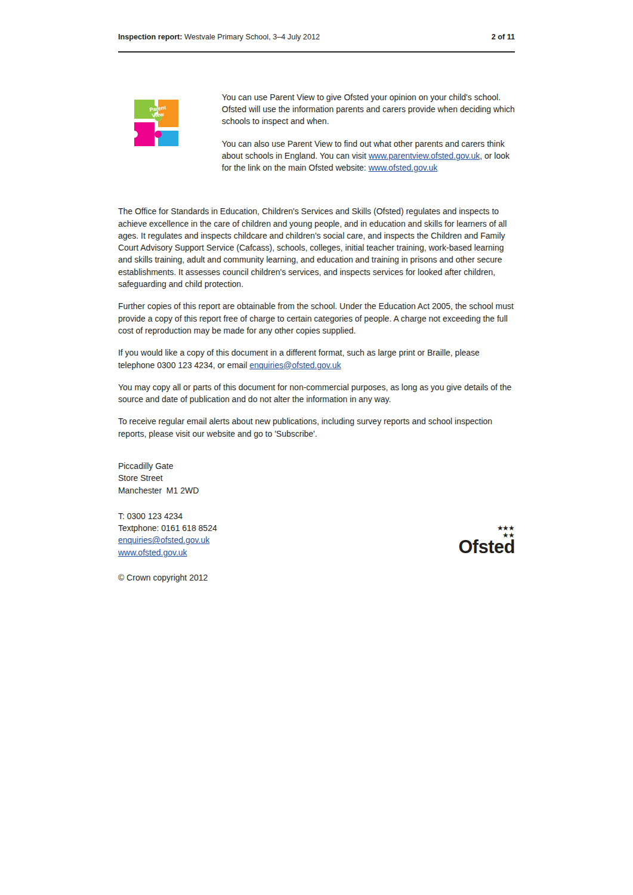Inspection report: Westvale Primary School, 3–4 July 2012
2 of 11
Parent View
You can use Parent View to give Ofsted your opinion on your child's school. Ofsted will use the information parents and carers provide when deciding which schools to inspect and when.
You can also use Parent View to find out what other parents and carers think about schools in England. You can visit www.parentview.ofsted.gov.uk, or look for the link on the main Ofsted website: www.ofsted.gov.uk
The Office for Standards in Education, Children's Services and Skills (Ofsted) regulates and inspects to achieve excellence in the care of children and young people, and in education and skills for learners of all ages. It regulates and inspects childcare and children's social care, and inspects the Children and Family Court Advisory Support Service (Cafcass), schools, colleges, initial teacher training, work-based learning and skills training, adult and community learning, and education and training in prisons and other secure establishments. It assesses council children's services, and inspects services for looked after children, safeguarding and child protection.
Further copies of this report are obtainable from the school. Under the Education Act 2005, the school must provide a copy of this report free of charge to certain categories of people. A charge not exceeding the full cost of reproduction may be made for any other copies supplied.
If you would like a copy of this document in a different format, such as large print or Braille, please telephone 0300 123 4234, or email enquiries@ofsted.gov.uk
You may copy all or parts of this document for non-commercial purposes, as long as you give details of the source and date of publication and do not alter the information in any way.
To receive regular email alerts about new publications, including survey reports and school inspection reports, please visit our website and go to 'Subscribe'.
Piccadilly Gate
Store Street
Manchester M1 2WD
T: 0300 123 4234
Textphone: 0161 618 8524
enquiries@ofsted.gov.uk
www.ofsted.gov.uk
★★★
★★
Ofsted
© Crown copyright 2012